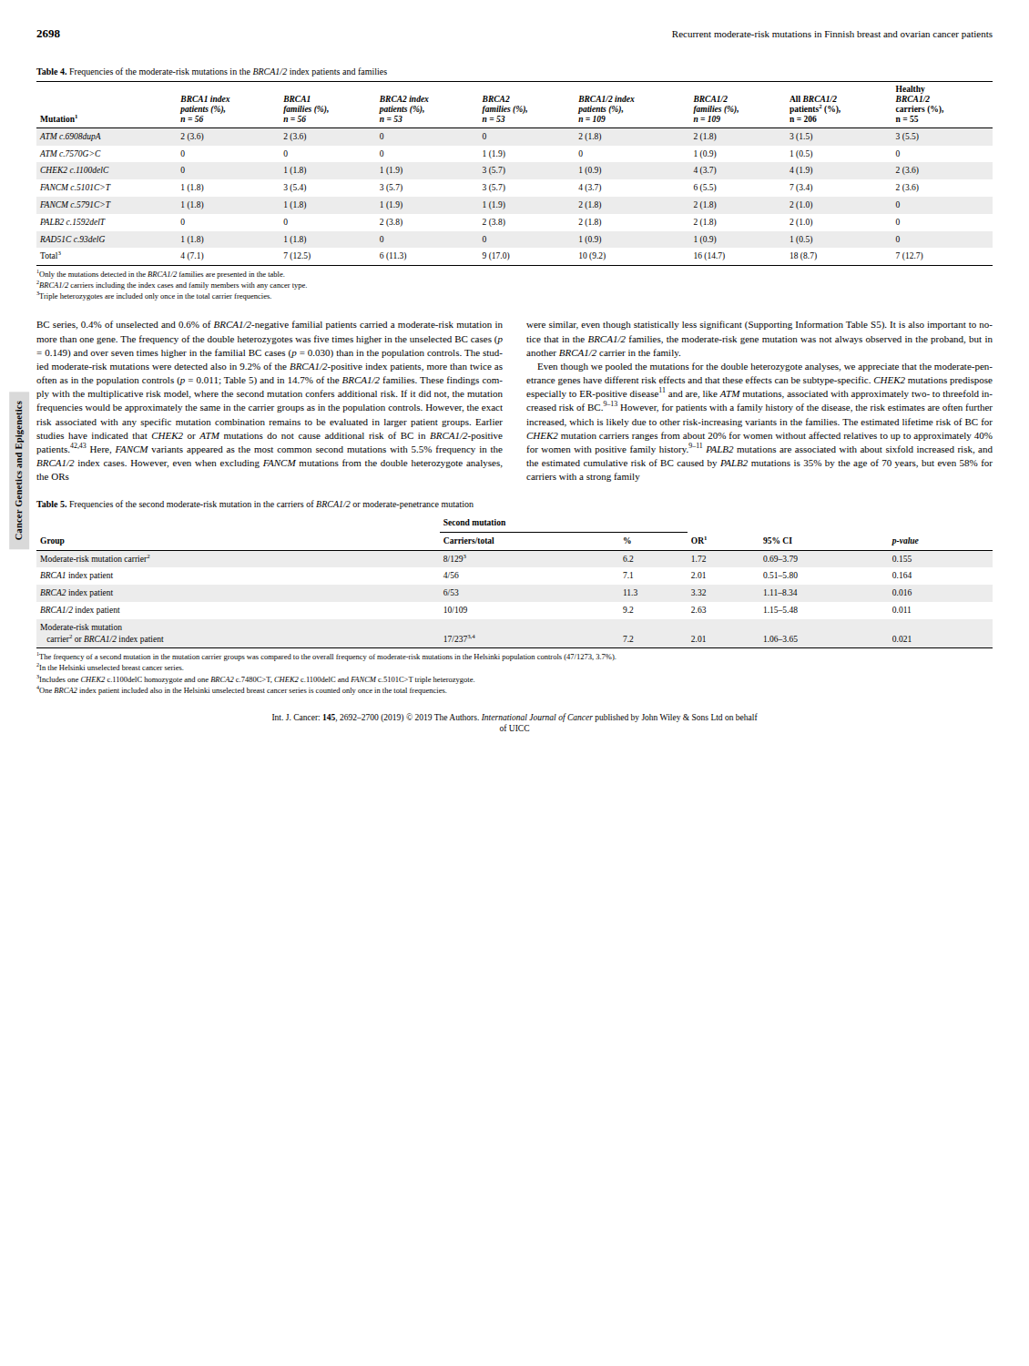Cancer Genetics and Epigenetics
2698
Recurrent moderate-risk mutations in Finnish breast and ovarian cancer patients
Table 4. Frequencies of the moderate-risk mutations in the BRCA1/2 index patients and families
| Mutation 1 | BRCA1 index patients (%), n = 56 | BRCA1 families (%), n = 56 | BRCA2 index patients (%), n = 53 | BRCA2 families (%), n = 53 | BRCA1/2 index patients (%), n = 109 | BRCA1/2 families (%), n = 109 | All BRCA1/2 patients 2 (%), n = 206 | Healthy BRCA1/2 carriers (%), n = 55 |
| --- | --- | --- | --- | --- | --- | --- | --- | --- |
| ATM c.6908dupA | 2 (3.6) | 2 (3.6) | 0 | 0 | 2 (1.8) | 2 (1.8) | 3 (1.5) | 3 (5.5) |
| ATM c.7570G>C | 0 | 0 | 0 | 1 (1.9) | 0 | 1 (0.9) | 1 (0.5) | 0 |
| CHEK2 c.1100delC | 0 | 1 (1.8) | 1 (1.9) | 3 (5.7) | 1 (0.9) | 4 (3.7) | 4 (1.9) | 2 (3.6) |
| FANCM c.5101C>T | 1 (1.8) | 3 (5.4) | 3 (5.7) | 3 (5.7) | 4 (3.7) | 6 (5.5) | 7 (3.4) | 2 (3.6) |
| FANCM c.5791C>T | 1 (1.8) | 1 (1.8) | 1 (1.9) | 1 (1.9) | 2 (1.8) | 2 (1.8) | 2 (1.0) | 0 |
| PALB2 c.1592delT | 0 | 0 | 2 (3.8) | 2 (3.8) | 2 (1.8) | 2 (1.8) | 2 (1.0) | 0 |
| RAD51C c.93delG | 1 (1.8) | 1 (1.8) | 0 | 0 | 1 (0.9) | 1 (0.9) | 1 (0.5) | 0 |
| Total 3 | 4 (7.1) | 7 (12.5) | 6 (11.3) | 9 (17.0) | 10 (9.2) | 16 (14.7) | 18 (8.7) | 7 (12.7) |
1Only the mutations detected in the BRCA1/2 families are presented in the table.
2BRCA1/2 carriers including the index cases and family members with any cancer type.
3Triple heterozygotes are included only once in the total carrier frequencies.
BC series, 0.4% of unselected and 0.6% of BRCA1/2-negative familial patients carried a moderate-risk mutation in more than one gene. The frequency of the double heterozygotes was five times higher in the unselected BC cases (p = 0.149) and over seven times higher in the familial BC cases (p = 0.030) than in the population controls. The studied moderate-risk mutations were detected also in 9.2% of the BRCA1/2-positive index patients, more than twice as often as in the population controls (p = 0.011; Table 5) and in 14.7% of the BRCA1/2 families. These findings comply with the multiplicative risk model, where the second mutation confers additional risk. If it did not, the mutation frequencies would be approximately the same in the carrier groups as in the population controls. However, the exact risk associated with any specific mutation combination remains to be evaluated in larger patient groups. Earlier studies have indicated that CHEK2 or ATM mutations do not cause additional risk of BC in BRCA1/2-positive patients.42,43 Here, FANCM variants appeared as the most common second mutations with 5.5% frequency in the BRCA1/2 index cases. However, even when excluding FANCM mutations from the double heterozygote analyses, the ORs
were similar, even though statistically less significant (Supporting Information Table S5). It is also important to notice that in the BRCA1/2 families, the moderate-risk gene mutation was not always observed in the proband, but in another BRCA1/2 carrier in the family.
Even though we pooled the mutations for the double heterozygote analyses, we appreciate that the moderate-penetrance genes have different risk effects and that these effects can be subtype-specific. CHEK2 mutations predispose especially to ER-positive disease11 and are, like ATM mutations, associated with approximately two- to threefold increased risk of BC.9–13 However, for patients with a family history of the disease, the risk estimates are often further increased, which is likely due to other risk-increasing variants in the families. The estimated lifetime risk of BC for CHEK2 mutation carriers ranges from about 20% for women without affected relatives to up to approximately 40% for women with positive family history.9–11 PALB2 mutations are associated with about sixfold increased risk, and the estimated cumulative risk of BC caused by PALB2 mutations is 35% by the age of 70 years, but even 58% for carriers with a strong family
Table 5. Frequencies of the second moderate-risk mutation in the carriers of BRCA1/2 or moderate-penetrance mutation
| | Second mutation | | | |
| --- | --- | --- | --- | --- |
| Group | Carriers/total | % | OR 1 | 95% CI | p-value |
| Moderate-risk mutation carrier 2 | 8/129 3 | 6.2 | 1.72 | 0.69–3.79 | 0.155 |
| BRCA1 index patient | 4/56 | 7.1 | 2.01 | 0.51–5.80 | 0.164 |
| BRCA2 index patient | 6/53 | 11.3 | 3.32 | 1.11–8.34 | 0.016 |
| BRCA1/2 index patient | 10/109 | 9.2 | 2.63 | 1.15–5.48 | 0.011 |
| Moderate-risk mutation carrier 2 or BRCA1/2 index patient | 17/237 3,4 | 7.2 | 2.01 | 1.06–3.65 | 0.021 |
1The frequency of a second mutation in the mutation carrier groups was compared to the overall frequency of moderate-risk mutations in the Helsinki population controls (47/1273, 3.7%).
2In the Helsinki unselected breast cancer series.
3Includes one CHEK2 c.1100delC homozygote and one BRCA2 c.7480C>T, CHEK2 c.1100delC and FANCM c.5101C>T triple heterozygote.
4One BRCA2 index patient included also in the Helsinki unselected breast cancer series is counted only once in the total frequencies.
Int. J. Cancer: 145, 2692–2700 (2019) © 2019 The Authors. International Journal of Cancer published by John Wiley & Sons Ltd on behalf
of UICC